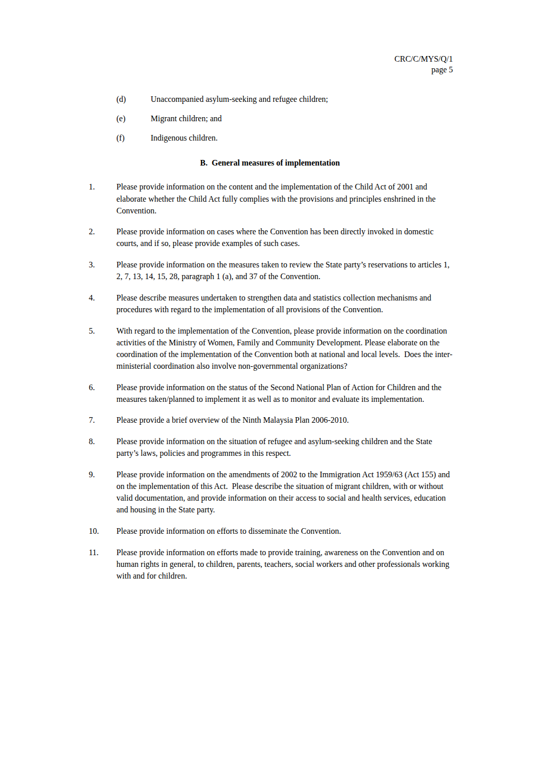CRC/C/MYS/Q/1 page 5
(d) Unaccompanied asylum-seeking and refugee children;
(e) Migrant children; and
(f) Indigenous children.
B. General measures of implementation
1. Please provide information on the content and the implementation of the Child Act of 2001 and elaborate whether the Child Act fully complies with the provisions and principles enshrined in the Convention.
2. Please provide information on cases where the Convention has been directly invoked in domestic courts, and if so, please provide examples of such cases.
3. Please provide information on the measures taken to review the State party’s reservations to articles 1, 2, 7, 13, 14, 15, 28, paragraph 1 (a), and 37 of the Convention.
4. Please describe measures undertaken to strengthen data and statistics collection mechanisms and procedures with regard to the implementation of all provisions of the Convention.
5. With regard to the implementation of the Convention, please provide information on the coordination activities of the Ministry of Women, Family and Community Development. Please elaborate on the coordination of the implementation of the Convention both at national and local levels. Does the inter-ministerial coordination also involve non-governmental organizations?
6. Please provide information on the status of the Second National Plan of Action for Children and the measures taken/planned to implement it as well as to monitor and evaluate its implementation.
7. Please provide a brief overview of the Ninth Malaysia Plan 2006-2010.
8. Please provide information on the situation of refugee and asylum-seeking children and the State party’s laws, policies and programmes in this respect.
9. Please provide information on the amendments of 2002 to the Immigration Act 1959/63 (Act 155) and on the implementation of this Act. Please describe the situation of migrant children, with or without valid documentation, and provide information on their access to social and health services, education and housing in the State party.
10. Please provide information on efforts to disseminate the Convention.
11. Please provide information on efforts made to provide training, awareness on the Convention and on human rights in general, to children, parents, teachers, social workers and other professionals working with and for children.